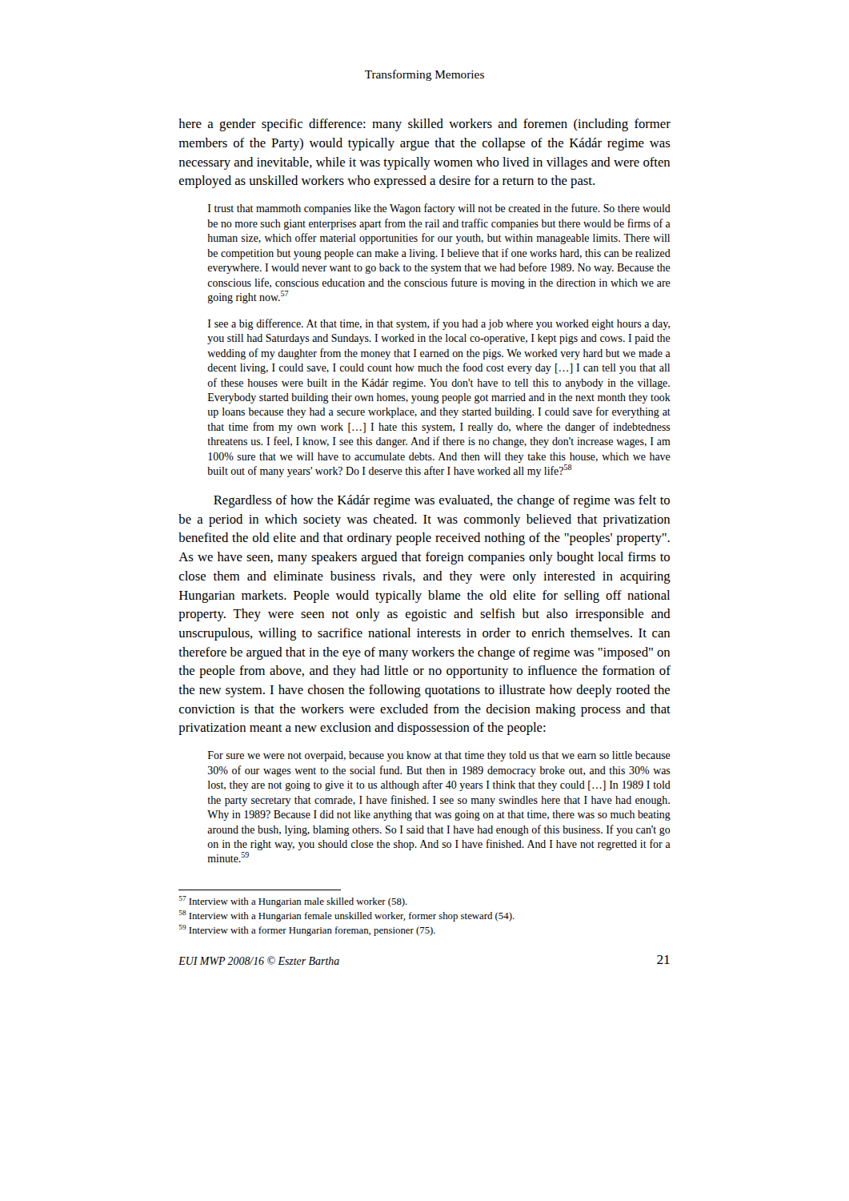Transforming Memories
here a gender specific difference: many skilled workers and foremen (including former members of the Party) would typically argue that the collapse of the Kádár regime was necessary and inevitable, while it was typically women who lived in villages and were often employed as unskilled workers who expressed a desire for a return to the past.
I trust that mammoth companies like the Wagon factory will not be created in the future. So there would be no more such giant enterprises apart from the rail and traffic companies but there would be firms of a human size, which offer material opportunities for our youth, but within manageable limits. There will be competition but young people can make a living. I believe that if one works hard, this can be realized everywhere. I would never want to go back to the system that we had before 1989. No way. Because the conscious life, conscious education and the conscious future is moving in the direction in which we are going right now.57
I see a big difference. At that time, in that system, if you had a job where you worked eight hours a day, you still had Saturdays and Sundays. I worked in the local co-operative, I kept pigs and cows. I paid the wedding of my daughter from the money that I earned on the pigs. We worked very hard but we made a decent living, I could save, I could count how much the food cost every day […] I can tell you that all of these houses were built in the Kádár regime. You don't have to tell this to anybody in the village. Everybody started building their own homes, young people got married and in the next month they took up loans because they had a secure workplace, and they started building. I could save for everything at that time from my own work […] I hate this system, I really do, where the danger of indebtedness threatens us. I feel, I know, I see this danger. And if there is no change, they don't increase wages, I am 100% sure that we will have to accumulate debts. And then will they take this house, which we have built out of many years' work? Do I deserve this after I have worked all my life?58
Regardless of how the Kádár regime was evaluated, the change of regime was felt to be a period in which society was cheated. It was commonly believed that privatization benefited the old elite and that ordinary people received nothing of the "peoples' property". As we have seen, many speakers argued that foreign companies only bought local firms to close them and eliminate business rivals, and they were only interested in acquiring Hungarian markets. People would typically blame the old elite for selling off national property. They were seen not only as egoistic and selfish but also irresponsible and unscrupulous, willing to sacrifice national interests in order to enrich themselves. It can therefore be argued that in the eye of many workers the change of regime was "imposed" on the people from above, and they had little or no opportunity to influence the formation of the new system. I have chosen the following quotations to illustrate how deeply rooted the conviction is that the workers were excluded from the decision making process and that privatization meant a new exclusion and dispossession of the people:
For sure we were not overpaid, because you know at that time they told us that we earn so little because 30% of our wages went to the social fund. But then in 1989 democracy broke out, and this 30% was lost, they are not going to give it to us although after 40 years I think that they could […] In 1989 I told the party secretary that comrade, I have finished. I see so many swindles here that I have had enough. Why in 1989? Because I did not like anything that was going on at that time, there was so much beating around the bush, lying, blaming others. So I said that I have had enough of this business. If you can't go on in the right way, you should close the shop. And so I have finished. And I have not regretted it for a minute.59
57 Interview with a Hungarian male skilled worker (58).
58 Interview with a Hungarian female unskilled worker, former shop steward (54).
59 Interview with a former Hungarian foreman, pensioner (75).
EUI MWP 2008/16 © Eszter Bartha
21